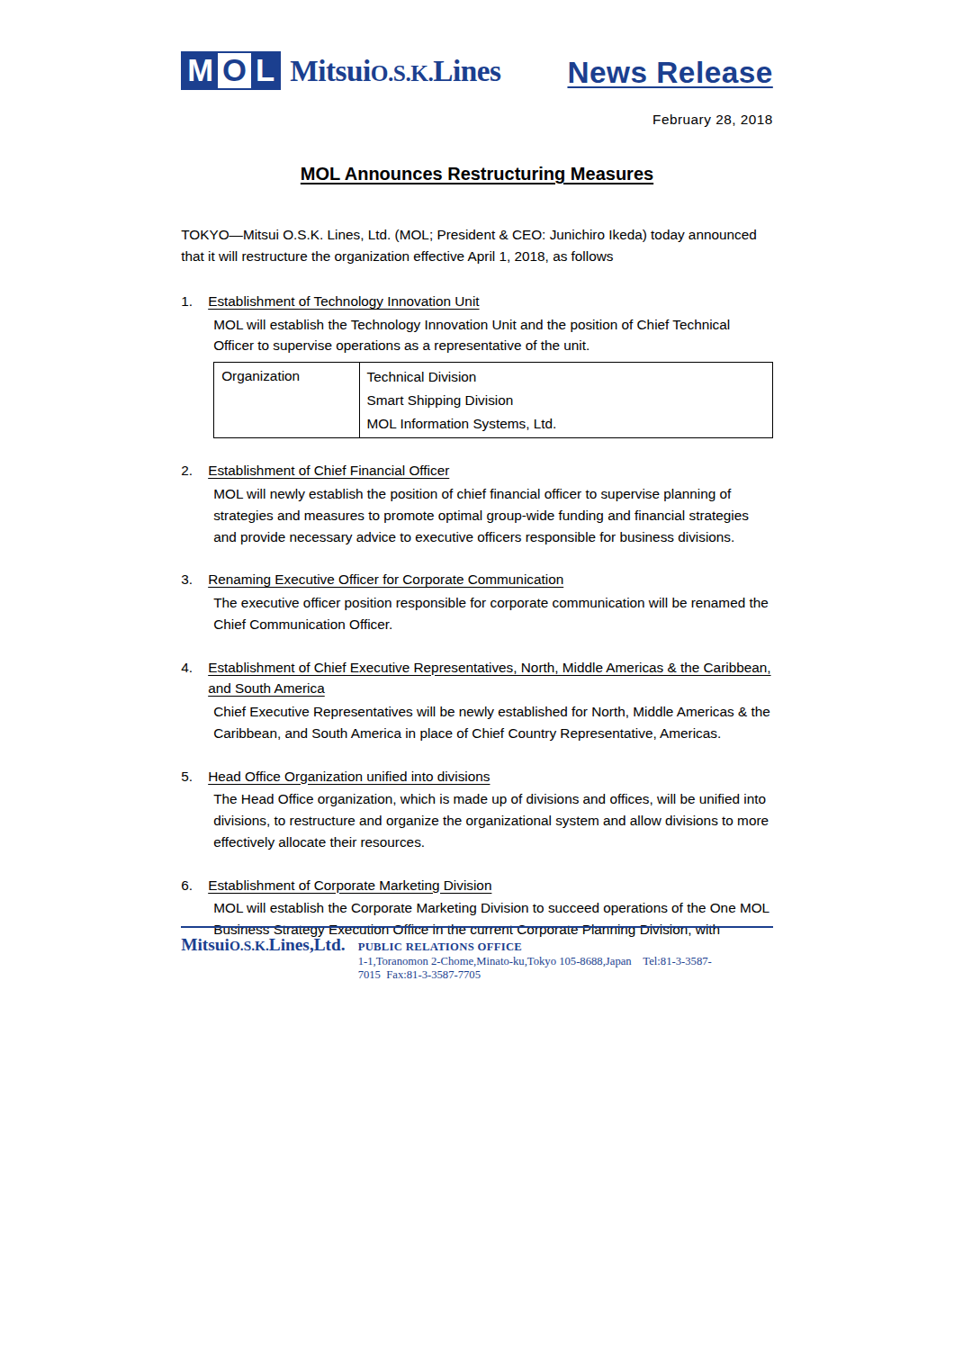MOL
MitsuiO.S.K. Lines
News Release
February 28, 2018
MOL Announces Restructuring Measures
TOKYO—Mitsui O.S.K. Lines, Ltd. (MOL; President & CEO: Junichiro Ikeda) today announced that it will restructure the organization effective April 1, 2018, as follows
Establishment of Technology Innovation Unit MOL will establish the Technology Innovation Unit and the position of Chief Technical Officer to supervise operations as a representative of the unit.
| Organization | Technical Division Smart Shipping Division MOL Information Systems, Ltd. |
Establishment of Chief Financial Officer MOL will newly establish the position of chief financial officer to supervise planning of strategies and measures to promote optimal group-wide funding and financial strategies and provide necessary advice to executive officers responsible for business divisions.
Renaming Executive Officer for Corporate Communication The executive officer position responsible for corporate communication will be renamed the Chief Communication Officer.
Establishment of Chief Executive Representatives, North, Middle Americas & the Caribbean, and South America Chief Executive Representatives will be newly established for North, Middle Americas & the Caribbean, and South America in place of Chief Country Representative, Americas.
Head Office Organization unified into divisions The Head Office organization, which is made up of divisions and offices, will be unified into divisions, to restructure and organize the organizational system and allow divisions to more effectively allocate their resources.
Establishment of Corporate Marketing Division MOL will establish the Corporate Marketing Division to succeed operations of the One MOL Business Strategy Execution Office in the current Corporate Planning Division, with
MitsuiO.S.K. Lines,Ltd.
PUBLIC RELATIONS OFFICE
1-1,Toranomon 2-Chome,Minato-ku,Tokyo 105-8688,Japan Tel:81-3-3587-7015 Fax:81-3-3587-7705